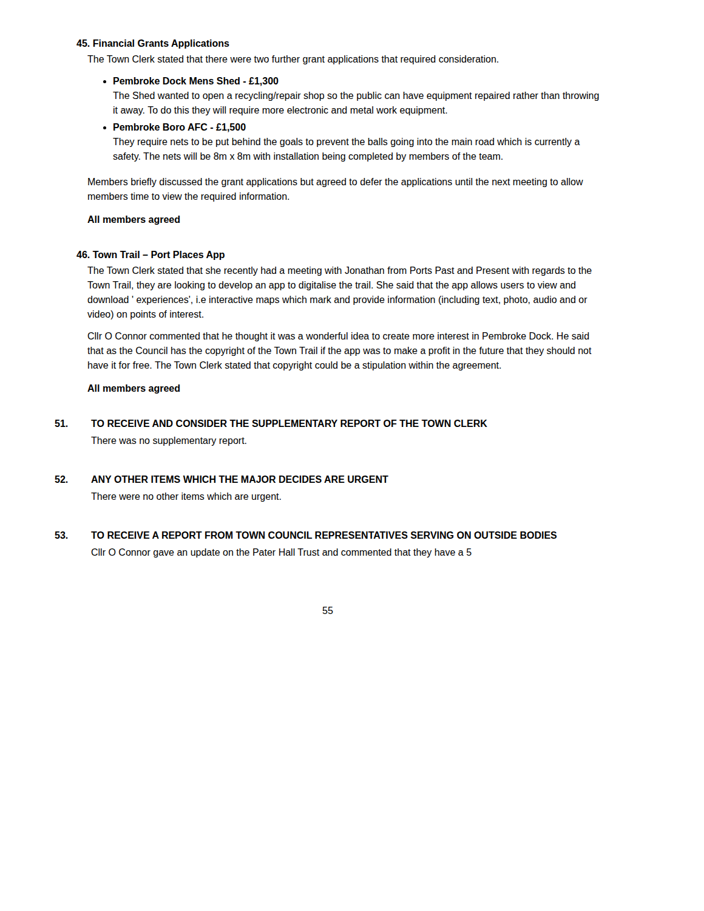45. Financial Grants Applications
The Town Clerk stated that there were two further grant applications that required consideration.
Pembroke Dock Mens Shed - £1,300
The Shed wanted to open a recycling/repair shop so the public can have equipment repaired rather than throwing it away. To do this they will require more electronic and metal work equipment.
Pembroke Boro AFC - £1,500
They require nets to be put behind the goals to prevent the balls going into the main road which is currently a safety. The nets will be 8m x 8m with installation being completed by members of the team.
Members briefly discussed the grant applications but agreed to defer the applications until the next meeting to allow members time to view the required information.
All members agreed
46. Town Trail – Port Places App
The Town Clerk stated that she recently had a meeting with Jonathan from Ports Past and Present with regards to the Town Trail, they are looking to develop an app to digitalise the trail. She said that the app allows users to view and download ' experiences', i.e interactive maps which mark and provide information (including text, photo, audio and or video) on points of interest.
Cllr O Connor commented that he thought it was a wonderful idea to create more interest in Pembroke Dock. He said that as the Council has the copyright of the Town Trail if the app was to make a profit in the future that they should not have it for free. The Town Clerk stated that copyright could be a stipulation within the agreement.
All members agreed
51.
TO RECEIVE AND CONSIDER THE SUPPLEMENTARY REPORT OF THE TOWN CLERK
There was no supplementary report.
52.
ANY OTHER ITEMS WHICH THE MAJOR DECIDES ARE URGENT
There were no other items which are urgent.
53.
TO RECEIVE A REPORT FROM TOWN COUNCIL REPRESENTATIVES SERVING ON OUTSIDE BODIES
Cllr O Connor gave an update on the Pater Hall Trust and commented that they have a 5
55